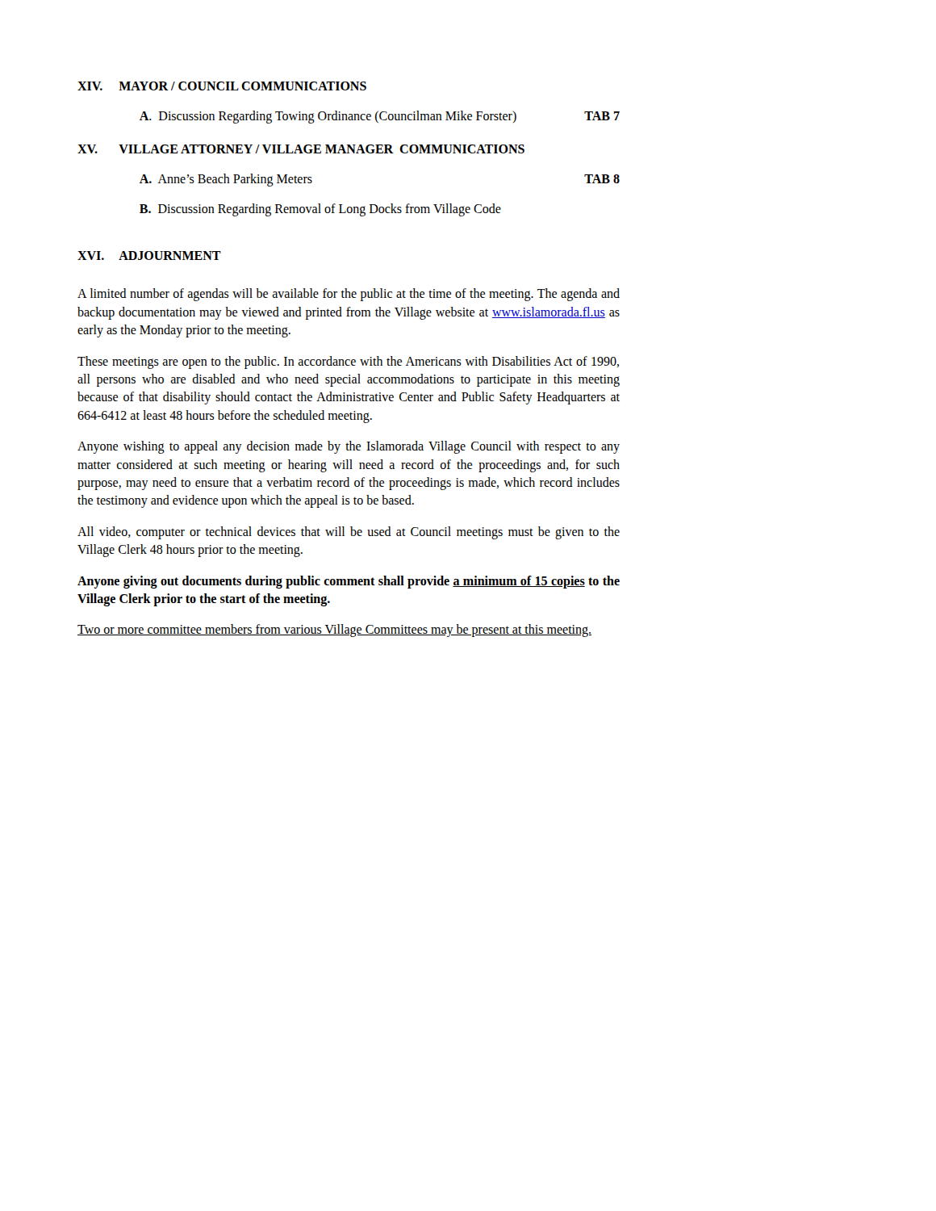XIV. Mayor / Council Communications
A. Discussion Regarding Towing Ordinance (Councilman Mike Forster) TAB 7
XV. Village Attorney / Village Manager Communications
A. Anne’s Beach Parking Meters TAB 8
B. Discussion Regarding Removal of Long Docks from Village Code
XVI. Adjournment
A limited number of agendas will be available for the public at the time of the meeting. The agenda and backup documentation may be viewed and printed from the Village website at www.islamorada.fl.us as early as the Monday prior to the meeting.
These meetings are open to the public. In accordance with the Americans with Disabilities Act of 1990, all persons who are disabled and who need special accommodations to participate in this meeting because of that disability should contact the Administrative Center and Public Safety Headquarters at 664-6412 at least 48 hours before the scheduled meeting.
Anyone wishing to appeal any decision made by the Islamorada Village Council with respect to any matter considered at such meeting or hearing will need a record of the proceedings and, for such purpose, may need to ensure that a verbatim record of the proceedings is made, which record includes the testimony and evidence upon which the appeal is to be based.
All video, computer or technical devices that will be used at Council meetings must be given to the Village Clerk 48 hours prior to the meeting.
Anyone giving out documents during public comment shall provide a minimum of 15 copies to the Village Clerk prior to the start of the meeting.
Two or more committee members from various Village Committees may be present at this meeting.